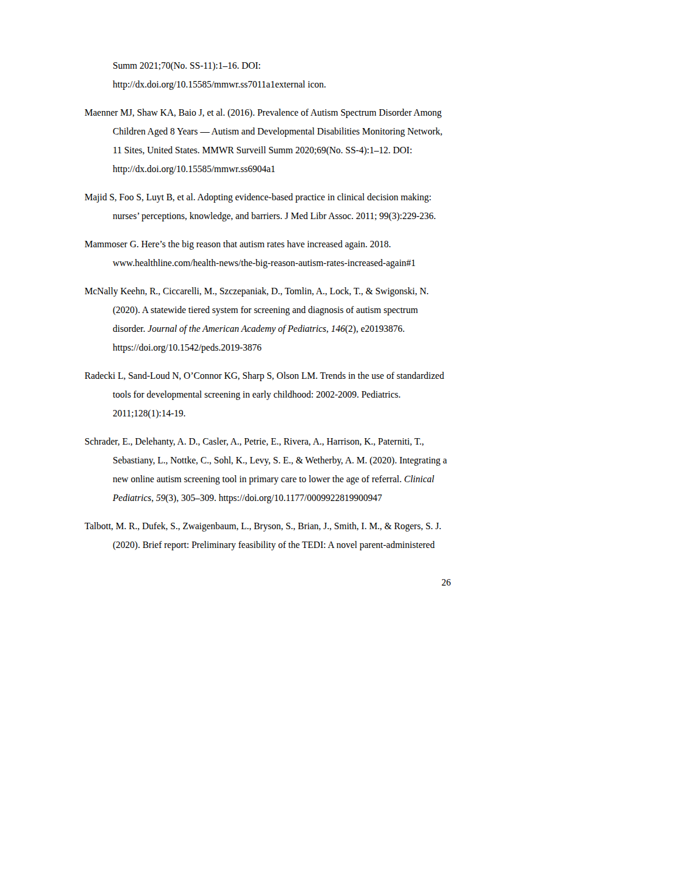Summ 2021;70(No. SS-11):1–16. DOI:
http://dx.doi.org/10.15585/mmwr.ss7011a1external icon.
Maenner MJ, Shaw KA, Baio J, et al. (2016). Prevalence of Autism Spectrum Disorder Among Children Aged 8 Years — Autism and Developmental Disabilities Monitoring Network, 11 Sites, United States. MMWR Surveill Summ 2020;69(No. SS-4):1–12. DOI: http://dx.doi.org/10.15585/mmwr.ss6904a1
Majid S, Foo S, Luyt B, et al. Adopting evidence-based practice in clinical decision making: nurses’ perceptions, knowledge, and barriers. J Med Libr Assoc. 2011; 99(3):229-236.
Mammoser G. Here’s the big reason that autism rates have increased again. 2018. www.healthline.com/health-news/the-big-reason-autism-rates-increased-again#1
McNally Keehn, R., Ciccarelli, M., Szczepaniak, D., Tomlin, A., Lock, T., & Swigonski, N. (2020). A statewide tiered system for screening and diagnosis of autism spectrum disorder. Journal of the American Academy of Pediatrics, 146(2), e20193876. https://doi.org/10.1542/peds.2019-3876
Radecki L, Sand-Loud N, O’Connor KG, Sharp S, Olson LM. Trends in the use of standardized tools for developmental screening in early childhood: 2002-2009. Pediatrics. 2011;128(1):14-19.
Schrader, E., Delehanty, A. D., Casler, A., Petrie, E., Rivera, A., Harrison, K., Paterniti, T., Sebastiany, L., Nottke, C., Sohl, K., Levy, S. E., & Wetherby, A. M. (2020). Integrating a new online autism screening tool in primary care to lower the age of referral. Clinical Pediatrics, 59(3), 305–309. https://doi.org/10.1177/0009922819900947
Talbott, M. R., Dufek, S., Zwaigenbaum, L., Bryson, S., Brian, J., Smith, I. M., & Rogers, S. J. (2020). Brief report: Preliminary feasibility of the TEDI: A novel parent-administered
26